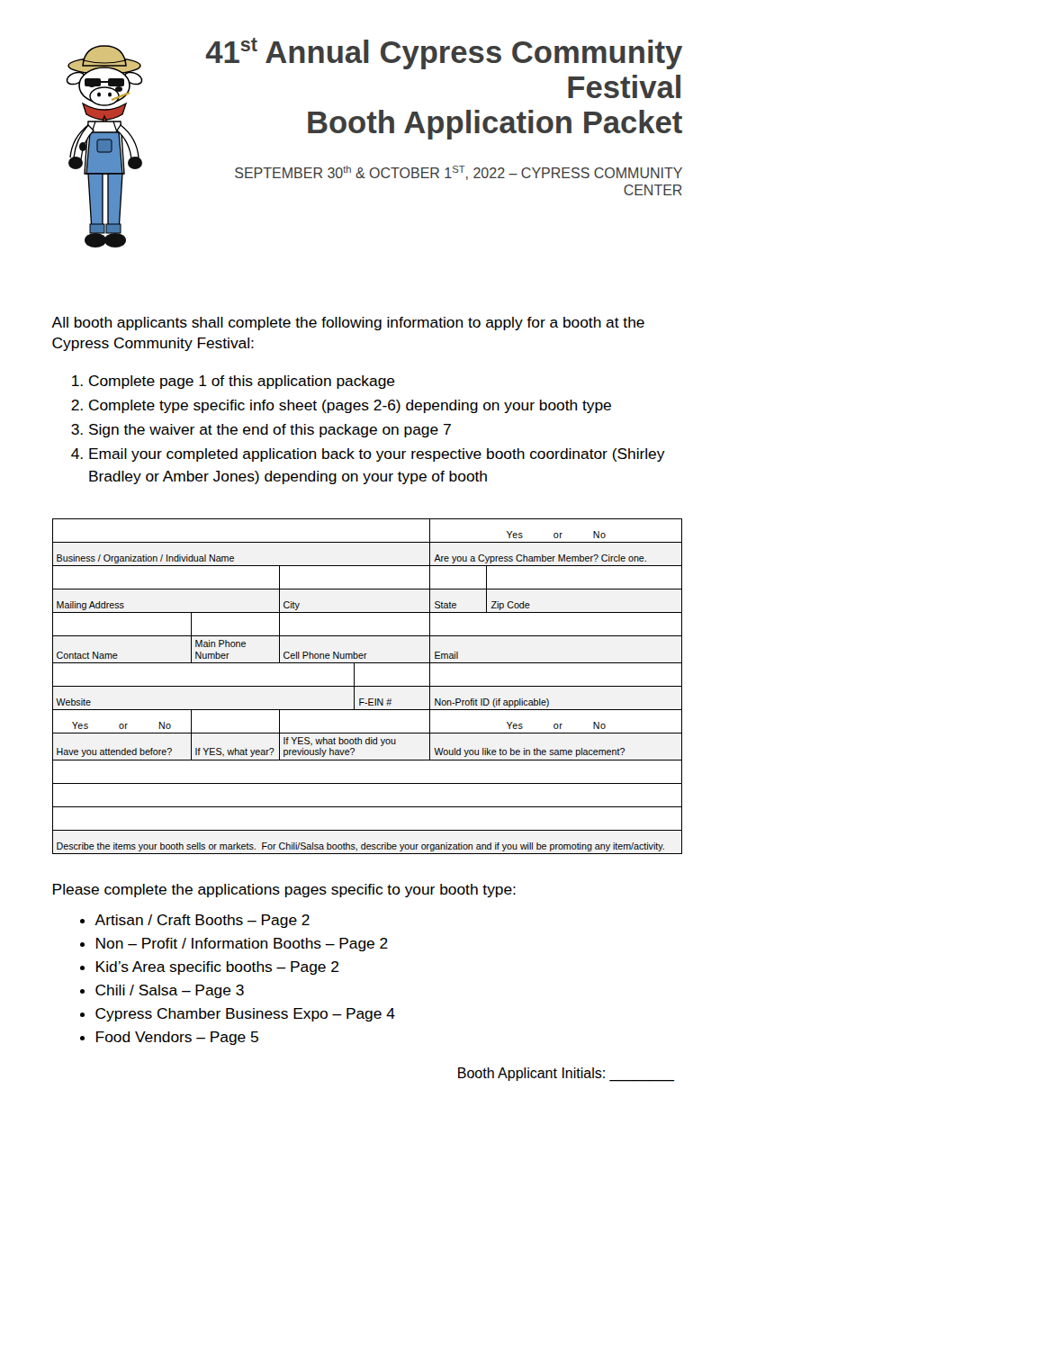41st Annual Cypress Community Festival
Booth Application Packet
SEPTEMBER 30th & OCTOBER 1ST, 2022 – CYPRESS COMMUNITY CENTER
All booth applicants shall complete the following information to apply for a booth at the Cypress Community Festival:
Complete page 1 of this application package
Complete type specific info sheet (pages 2-6) depending on your booth type
Sign the waiver at the end of this package on page 7
Email your completed application back to your respective booth coordinator (Shirley Bradley or Amber Jones) depending on your type of booth
| | Yes or No |
| Business / Organization / Individual Name | Are you a Cypress Chamber Member? Circle one. |
| Mailing Address | City | State | Zip Code |
| Contact Name | Main Phone Number | Cell Phone Number | Email |
| Website | F-EIN # | Non-Profit ID (if applicable) |
| Yes or No | | | Yes or No |
| Have you attended before? | If YES, what year? | If YES, what booth did you previously have? | Would you like to be in the same placement? |
| Describe the items your booth sells or markets. For Chili/Salsa booths, describe your organization and if you will be promoting any item/activity. |
Please complete the applications pages specific to your booth type:
Artisan / Craft Booths – Page 2
Non – Profit / Information Booths – Page 2
Kid’s Area specific booths – Page 2
Chili / Salsa – Page 3
Cypress Chamber Business Expo – Page 4
Food Vendors – Page 5
Booth Applicant Initials: ________